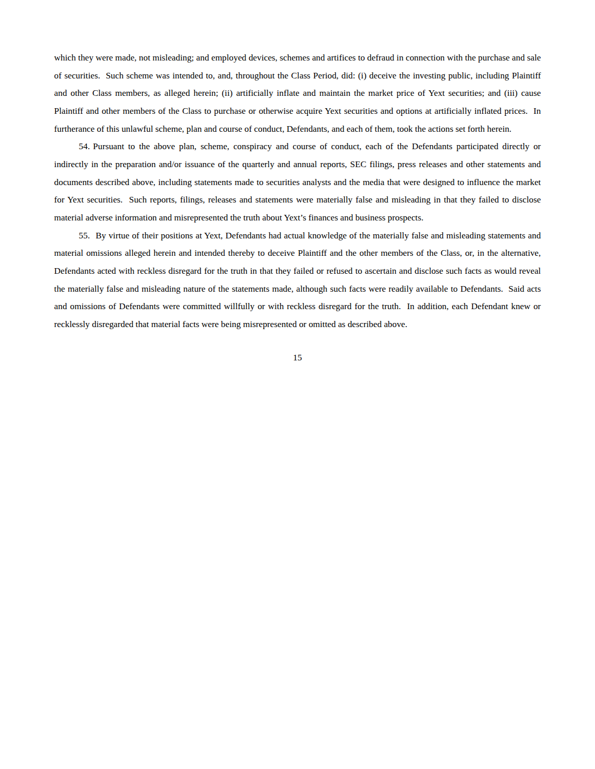which they were made, not misleading; and employed devices, schemes and artifices to defraud in connection with the purchase and sale of securities. Such scheme was intended to, and, throughout the Class Period, did: (i) deceive the investing public, including Plaintiff and other Class members, as alleged herein; (ii) artificially inflate and maintain the market price of Yext securities; and (iii) cause Plaintiff and other members of the Class to purchase or otherwise acquire Yext securities and options at artificially inflated prices. In furtherance of this unlawful scheme, plan and course of conduct, Defendants, and each of them, took the actions set forth herein.
54. Pursuant to the above plan, scheme, conspiracy and course of conduct, each of the Defendants participated directly or indirectly in the preparation and/or issuance of the quarterly and annual reports, SEC filings, press releases and other statements and documents described above, including statements made to securities analysts and the media that were designed to influence the market for Yext securities. Such reports, filings, releases and statements were materially false and misleading in that they failed to disclose material adverse information and misrepresented the truth about Yext’s finances and business prospects.
55. By virtue of their positions at Yext, Defendants had actual knowledge of the materially false and misleading statements and material omissions alleged herein and intended thereby to deceive Plaintiff and the other members of the Class, or, in the alternative, Defendants acted with reckless disregard for the truth in that they failed or refused to ascertain and disclose such facts as would reveal the materially false and misleading nature of the statements made, although such facts were readily available to Defendants. Said acts and omissions of Defendants were committed willfully or with reckless disregard for the truth. In addition, each Defendant knew or recklessly disregarded that material facts were being misrepresented or omitted as described above.
15